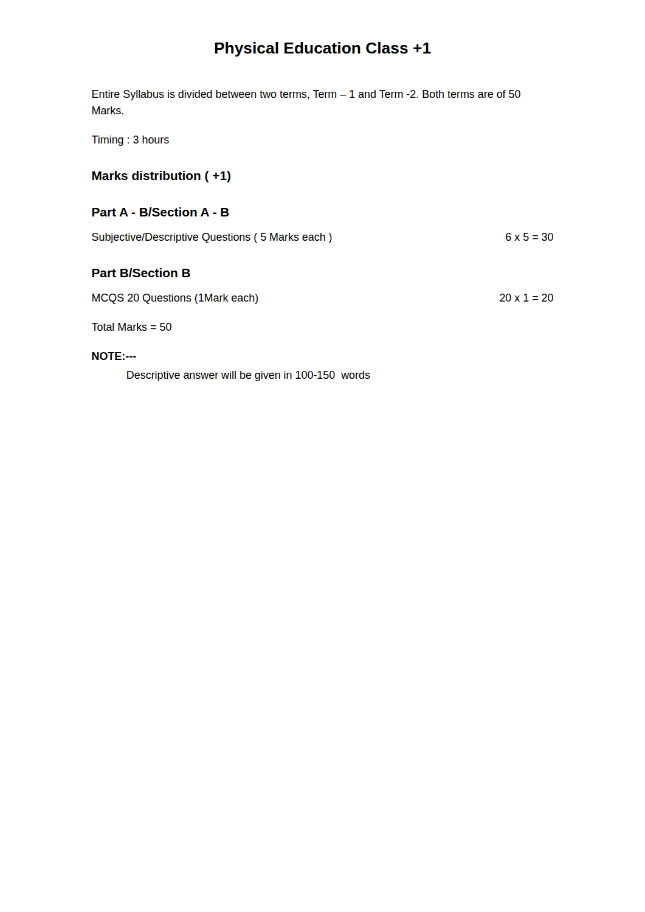Physical Education Class +1
Entire Syllabus is divided between two terms, Term – 1 and Term -2. Both terms are of 50 Marks.
Timing : 3 hours
Marks distribution ( +1)
Part A - B/Section A - B
Subjective/Descriptive Questions ( 5 Marks each ) 6 x 5 = 30
Part B/Section B
MCQS 20 Questions (1Mark each) 20 x 1 = 20
Total Marks = 50
NOTE:---
Descriptive answer will be given in 100-150 words